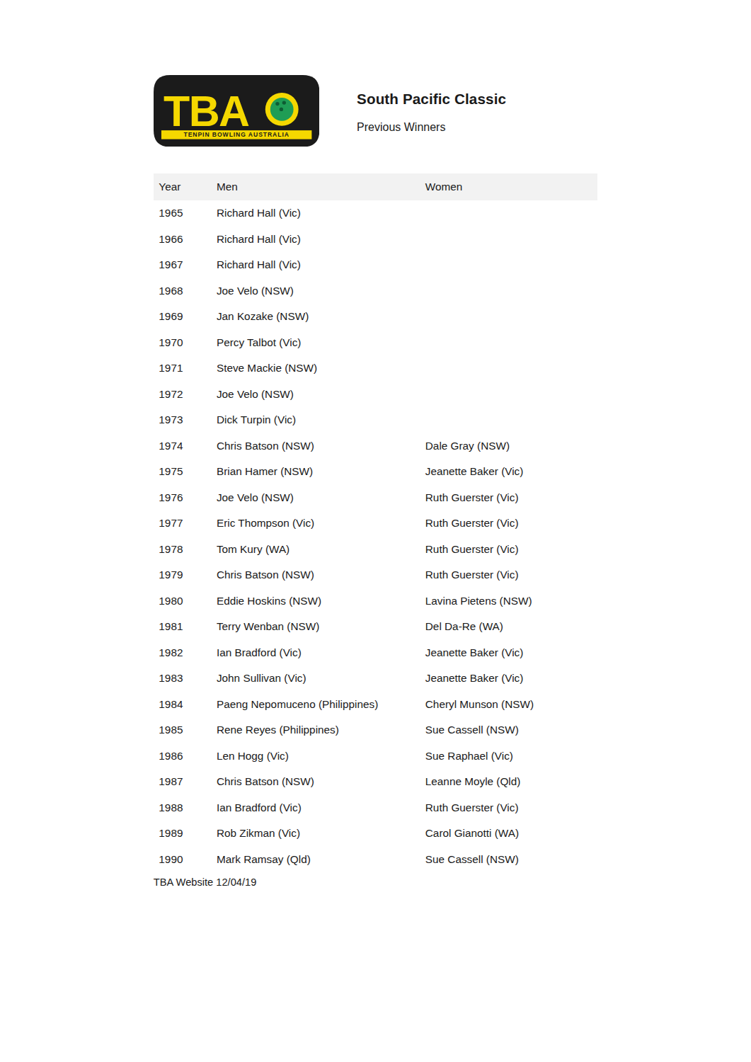TBA – Tenpin Bowling Australia TBA TENPIN BOWLING AUSTRALIA
South Pacific Classic
Previous Winners
| Year | Men | Women |
| --- | --- | --- |
| 1965 | Richard Hall (Vic) | |
| 1966 | Richard Hall (Vic) | |
| 1967 | Richard Hall (Vic) | |
| 1968 | Joe Velo (NSW) | |
| 1969 | Jan Kozake (NSW) | |
| 1970 | Percy Talbot (Vic) | |
| 1971 | Steve Mackie (NSW) | |
| 1972 | Joe Velo (NSW) | |
| 1973 | Dick Turpin (Vic) | |
| 1974 | Chris Batson (NSW) | Dale Gray (NSW) |
| 1975 | Brian Hamer (NSW) | Jeanette Baker (Vic) |
| 1976 | Joe Velo (NSW) | Ruth Guerster (Vic) |
| 1977 | Eric Thompson (Vic) | Ruth Guerster (Vic) |
| 1978 | Tom Kury (WA) | Ruth Guerster (Vic) |
| 1979 | Chris Batson (NSW) | Ruth Guerster (Vic) |
| 1980 | Eddie Hoskins (NSW) | Lavina Pietens (NSW) |
| 1981 | Terry Wenban (NSW) | Del Da-Re (WA) |
| 1982 | Ian Bradford (Vic) | Jeanette Baker (Vic) |
| 1983 | John Sullivan (Vic) | Jeanette Baker (Vic) |
| 1984 | Paeng Nepomuceno (Philippines) | Cheryl Munson (NSW) |
| 1985 | Rene Reyes (Philippines) | Sue Cassell (NSW) |
| 1986 | Len Hogg (Vic) | Sue Raphael (Vic) |
| 1987 | Chris Batson (NSW) | Leanne Moyle (Qld) |
| 1988 | Ian Bradford (Vic) | Ruth Guerster (Vic) |
| 1989 | Rob Zikman (Vic) | Carol Gianotti (WA) |
| 1990 | Mark Ramsay (Qld) | Sue Cassell (NSW) |
TBA Website 12/04/19